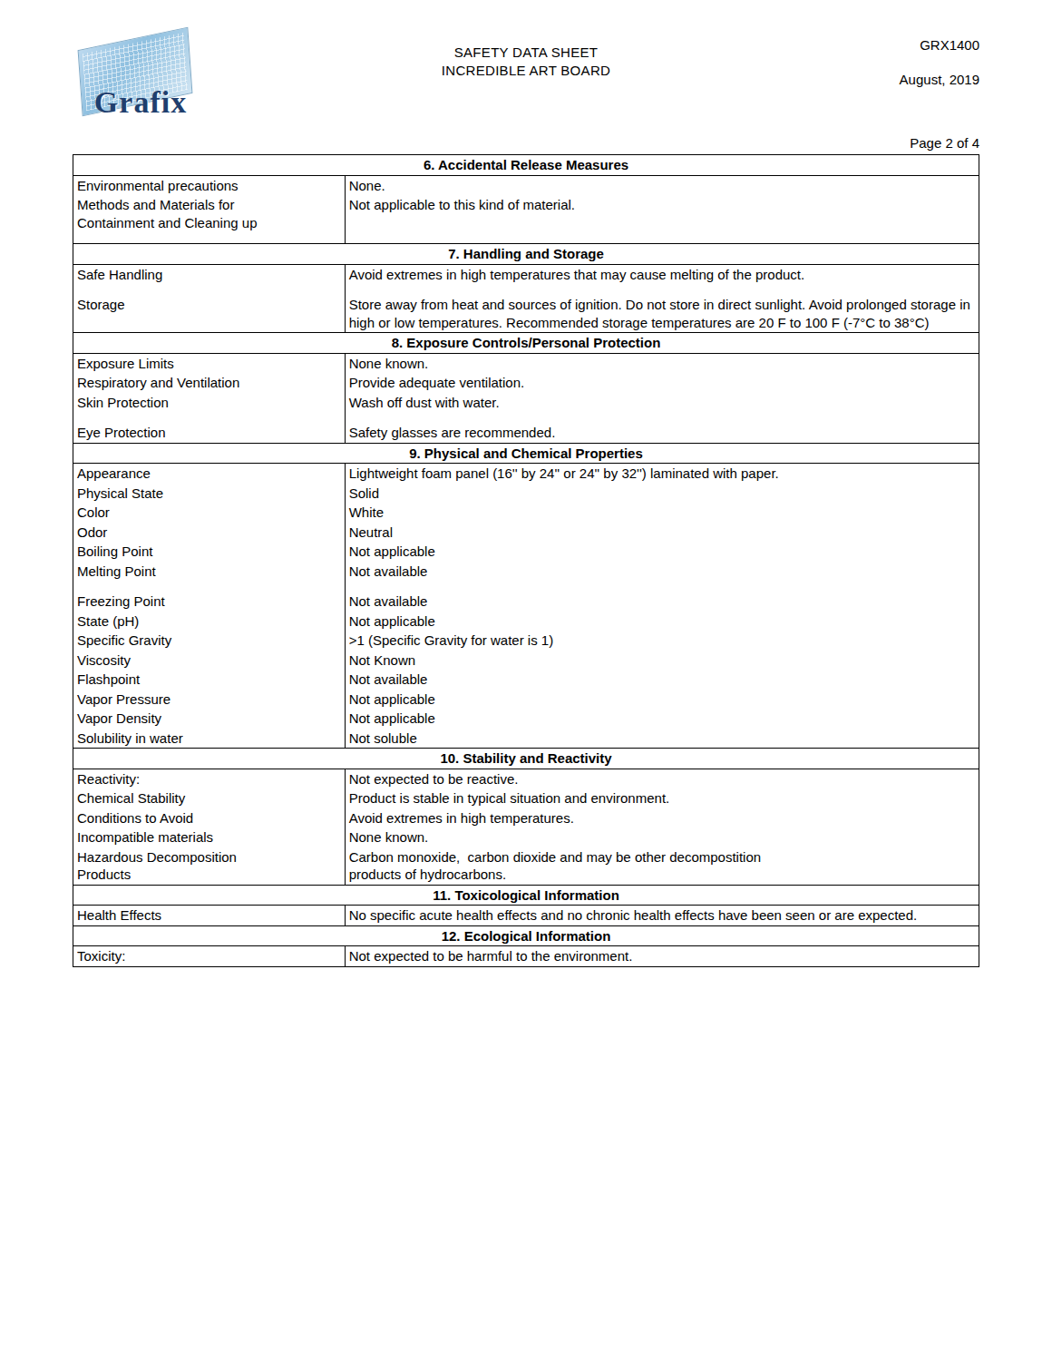Grafix
SAFETY DATA SHEET
INCREDIBLE ART BOARD
GRX1400
August, 2019
Page 2 of 4
| 6. Accidental Release Measures |
| Environmental precautions | None. |
| Methods and Materials for Containment and Cleaning up | Not applicable to this kind of material. |
| 7. Handling and Storage |
| Safe Handling | Avoid extremes in high temperatures that may cause melting of the product. |
| Storage | Store away from heat and sources of ignition. Do not store in direct sunlight. Avoid prolonged storage in high or low temperatures. Recommended storage temperatures are 20 F to 100 F (-7°C to 38°C) |
| 8. Exposure Controls/Personal Protection |
| Exposure Limits | None known. |
| Respiratory and Ventilation | Provide adequate ventilation. |
| Skin Protection | Wash off dust with water. |
| Eye Protection | Safety glasses are recommended. |
| 9. Physical and Chemical Properties |
| Appearance | Lightweight foam panel (16'' by 24'' or 24'' by 32'') laminated with paper. |
| Physical State | Solid |
| Color | White |
| Odor | Neutral |
| Boiling Point | Not applicable |
| Melting Point | Not available |
| Freezing Point | Not available |
| State (pH) | Not applicable |
| Specific Gravity | >1 (Specific Gravity for water is 1) |
| Viscosity | Not Known |
| Flashpoint | Not available |
| Vapor Pressure | Not applicable |
| Vapor Density | Not applicable |
| Solubility in water | Not soluble |
| 10. Stability and Reactivity |
| Reactivity: | Not expected to be reactive. |
| Chemical Stability | Product is stable in typical situation and environment. |
| Conditions to Avoid | Avoid extremes in high temperatures. |
| Incompatible materials | None known. |
| Hazardous Decomposition Products | Carbon monoxide, carbon dioxide and may be other decompostition products of hydrocarbons. |
| 11. Toxicological Information |
| Health Effects | No specific acute health effects and no chronic health effects have been seen or are expected. |
| 12. Ecological Information |
| Toxicity: | Not expected to be harmful to the environment. |